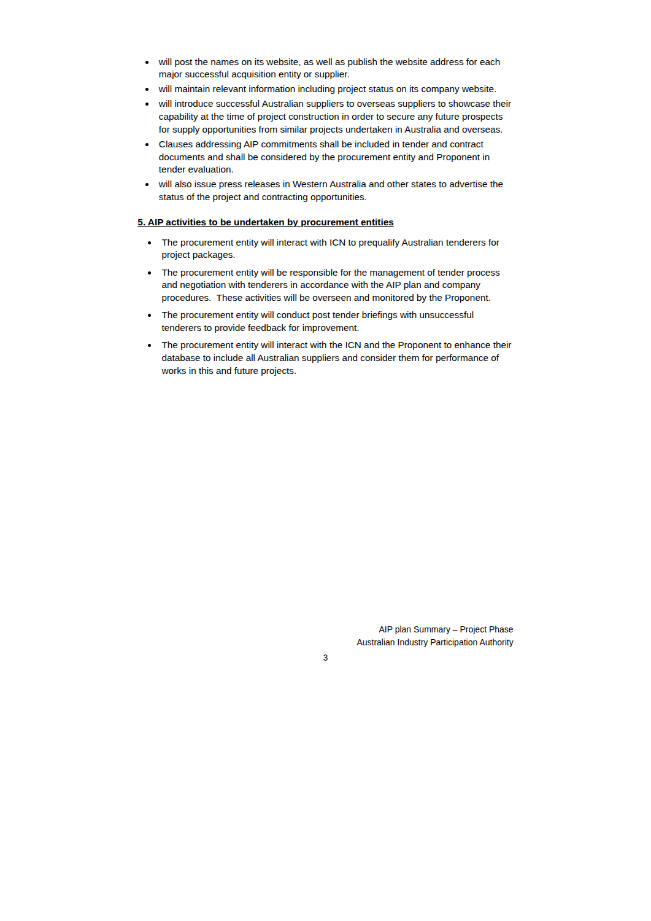will post the names on its website, as well as publish the website address for each major successful acquisition entity or supplier.
will maintain relevant information including project status on its company website.
will introduce successful Australian suppliers to overseas suppliers to showcase their capability at the time of project construction in order to secure any future prospects for supply opportunities from similar projects undertaken in Australia and overseas.
Clauses addressing AIP commitments shall be included in tender and contract documents and shall be considered by the procurement entity and Proponent in tender evaluation.
will also issue press releases in Western Australia and other states to advertise the status of the project and contracting opportunities.
5. AIP activities to be undertaken by procurement entities
The procurement entity will interact with ICN to prequalify Australian tenderers for project packages.
The procurement entity will be responsible for the management of tender process and negotiation with tenderers in accordance with the AIP plan and company procedures. These activities will be overseen and monitored by the Proponent.
The procurement entity will conduct post tender briefings with unsuccessful tenderers to provide feedback for improvement.
The procurement entity will interact with the ICN and the Proponent to enhance their database to include all Australian suppliers and consider them for performance of works in this and future projects.
AIP plan Summary – Project Phase
Australian Industry Participation Authority
3